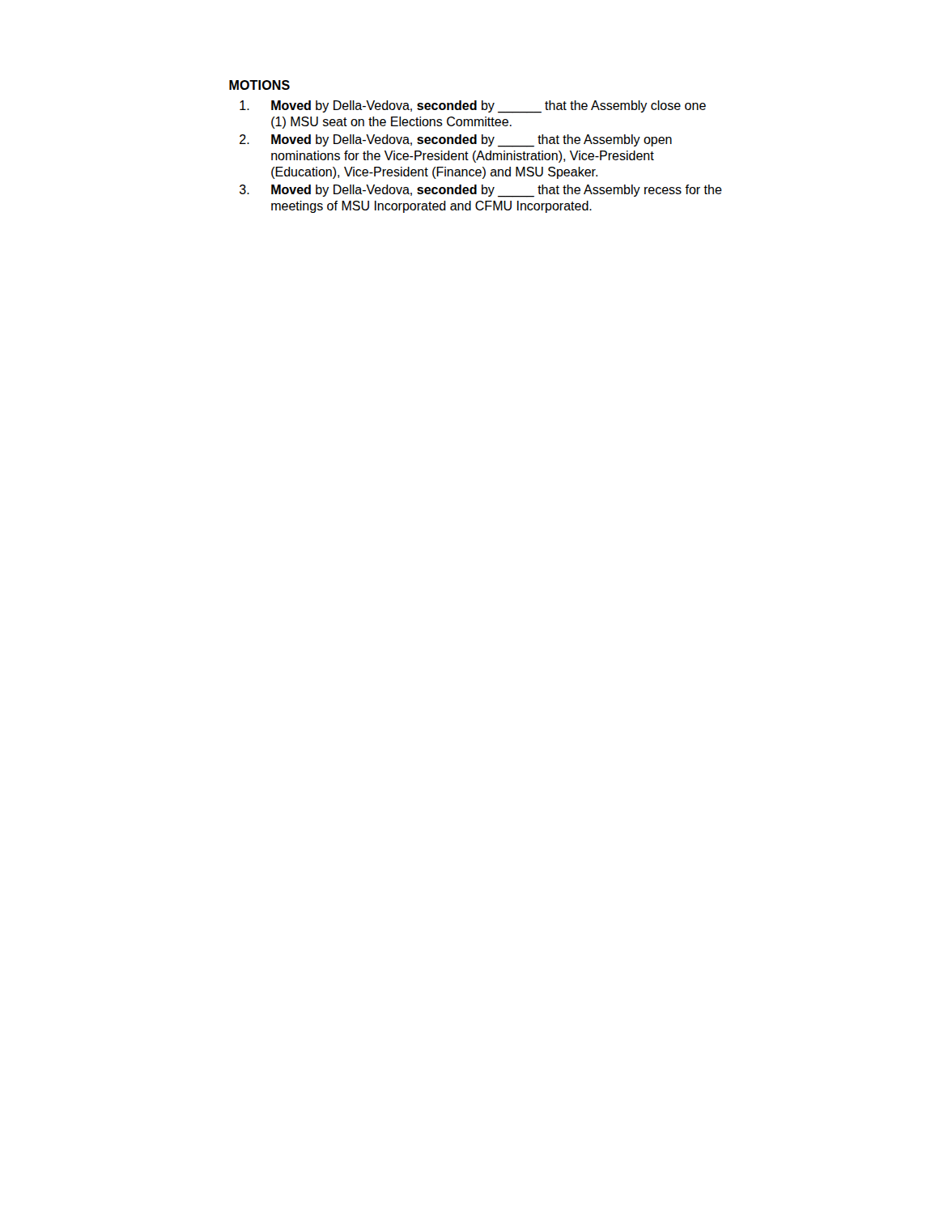MOTIONS
Moved by Della-Vedova, seconded by ______ that the Assembly close one (1) MSU seat on the Elections Committee.
Moved by Della-Vedova, seconded by _____ that the Assembly open nominations for the Vice-President (Administration), Vice-President (Education), Vice-President (Finance) and MSU Speaker.
Moved by Della-Vedova, seconded by _____ that the Assembly recess for the meetings of MSU Incorporated and CFMU Incorporated.